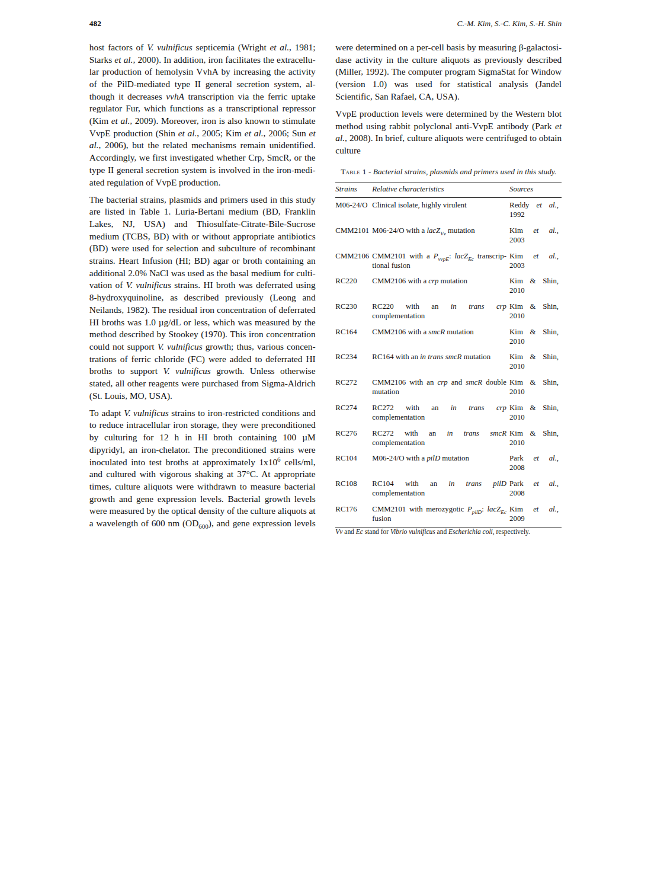482 C.-M. Kim, S.-C. Kim, S.-H. Shin
host factors of V. vulnificus septicemia (Wright et al., 1981; Starks et al., 2000). In addition, iron facilitates the extracellular production of hemolysin VvhA by increasing the activity of the PilD-mediated type II general secretion system, although it decreases vvhA transcription via the ferric uptake regulator Fur, which functions as a transcriptional repressor (Kim et al., 2009). Moreover, iron is also known to stimulate VvpE production (Shin et al., 2005; Kim et al., 2006; Sun et al., 2006), but the related mechanisms remain unidentified. Accordingly, we first investigated whether Crp, SmcR, or the type II general secretion system is involved in the iron-mediated regulation of VvpE production.
The bacterial strains, plasmids and primers used in this study are listed in Table 1. Luria-Bertani medium (BD, Franklin Lakes, NJ, USA) and Thiosulfate-Citrate-Bile-Sucrose medium (TCBS, BD) with or without appropriate antibiotics (BD) were used for selection and subculture of recombinant strains. Heart Infusion (HI; BD) agar or broth containing an additional 2.0% NaCl was used as the basal medium for cultivation of V. vulnificus strains. HI broth was deferrated using 8-hydroxyquinoline, as described previously (Leong and Neilands, 1982). The residual iron concentration of deferrated HI broths was 1.0 µg/dL or less, which was measured by the method described by Stookey (1970). This iron concentration could not support V. vulnificus growth; thus, various concentrations of ferric chloride (FC) were added to deferrated HI broths to support V. vulnificus growth. Unless otherwise stated, all other reagents were purchased from Sigma-Aldrich (St. Louis, MO, USA).
To adapt V. vulnificus strains to iron-restricted conditions and to reduce intracellular iron storage, they were preconditioned by culturing for 12 h in HI broth containing 100 µM dipyridyl, an iron-chelator. The preconditioned strains were inoculated into test broths at approximately 1x106 cells/ml, and cultured with vigorous shaking at 37°C. At appropriate times, culture aliquots were withdrawn to measure bacterial growth and gene expression levels. Bacterial growth levels were measured by the optical density of the culture aliquots at a wavelength of 600 nm (OD600), and gene expression levels were determined on a per-cell basis by measuring β-galactosidase activity in the culture aliquots as previously described (Miller, 1992). The computer program SigmaStat for Window (version 1.0) was used for statistical analysis (Jandel Scientific, San Rafael, CA, USA).
VvpE production levels were determined by the Western blot method using rabbit polyclonal anti-VvpE antibody (Park et al., 2008). In brief, culture aliquots were centrifuged to obtain culture
Table 1 - Bacterial strains, plasmids and primers used in this study.
| Strains | Relative characteristics | Sources |
| --- | --- | --- |
| M06-24/O | Clinical isolate, highly virulent | Reddy et al. , 1992 |
| CMM2101 | M06-24/O with a lacZ Vv mutation | Kim et al. , 2003 |
| CMM2106 | CMM2101 with a P vvpE : lacZ Ec transcriptional fusion | Kim et al. , 2003 |
| RC220 | CMM2106 with a crp mutation | Kim & Shin, 2010 |
| RC230 | RC220 with an in trans crp complementation | Kim & Shin, 2010 |
| RC164 | CMM2106 with a smcR mutation | Kim & Shin, 2010 |
| RC234 | RC164 with an in trans smcR mutation | Kim & Shin, 2010 |
| RC272 | CMM2106 with an crp and smcR double mutation | Kim & Shin, 2010 |
| RC274 | RC272 with an in trans crp complementation | Kim & Shin, 2010 |
| RC276 | RC272 with an in trans smcR complementation | Kim & Shin, 2010 |
| RC104 | M06-24/O with a pilD mutation | Park et al. , 2008 |
| RC108 | RC104 with an in trans pilD complementation | Park et al. , 2008 |
| RC176 | CMM2101 with merozygotic P pilD : lacZ Ec fusion | Kim et al. , 2009 |
Vv and Ec stand for Vibrio vulnificus and Escherichia coli, respectively.